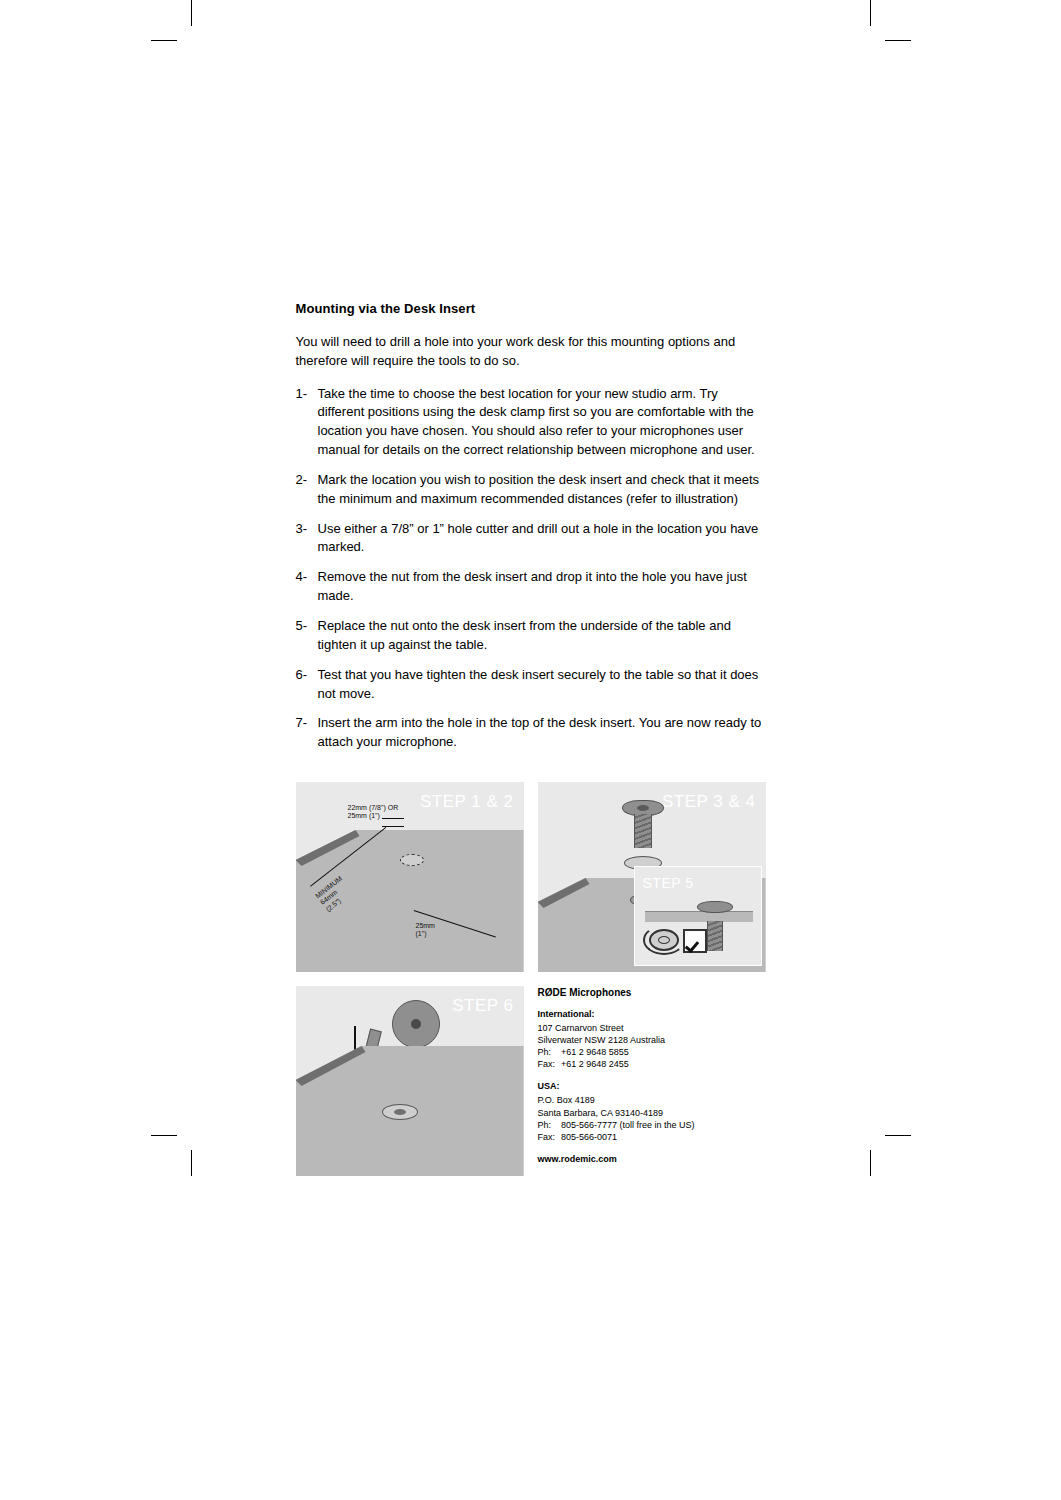Mounting via the Desk Insert
You will need to drill a hole into your work desk for this mounting options and therefore will require the tools to do so.
1-Take the time to choose the best location for your new studio arm. Try different positions using the desk clamp first so you are comfortable with the location you have chosen. You should also refer to your microphones user manual for details on the correct relationship between microphone and user.
2-Mark the location you wish to position the desk insert and check that it meets the minimum and maximum recommended distances (refer to illustration)
3-Use either a 7/8” or 1” hole cutter and drill out a hole in the location you have marked.
4-Remove the nut from the desk insert and drop it into the hole you have just made.
5-Replace the nut onto the desk insert from the underside of the table and tighten it up against the table.
6-Test that you have tighten the desk insert securely to the table so that it does not move.
7-Insert the arm into the hole in the top of the desk insert. You are now ready to attach your microphone.
STEP 1 & 2
22mm (7/8") OR
25mm (1")
MINIMUM
64mm
(2.5")
25mm
(1")
STEP 3 & 4
STEP 5
STEP 6
RØDE Microphones
International:
107 Carnarvon Street
Silverwater NSW 2128 Australia
| Ph: | +61 2 9648 5855 |
| Fax: | +61 2 9648 2455 |
USA:
P.O. Box 4189
Santa Barbara, CA 93140-4189
| Ph: | 805-566-7777 (toll free in the US) |
| Fax: | 805-566-0071 |
www.rodemic.com